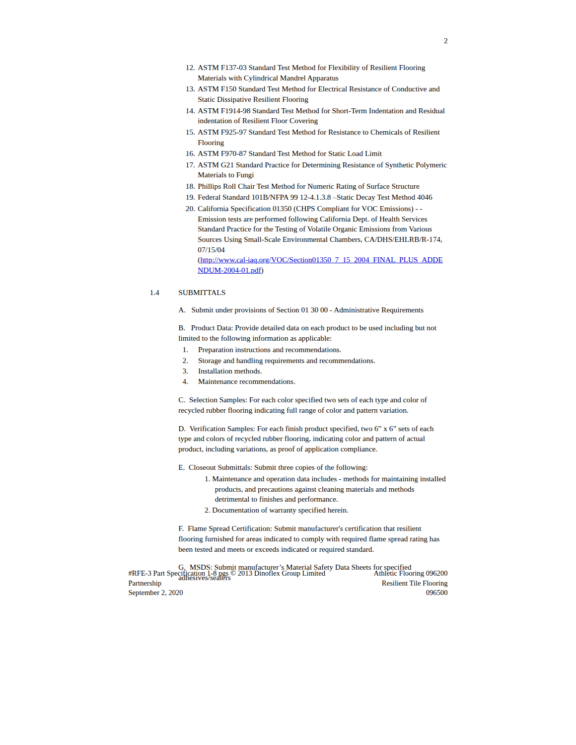2
12. ASTM F137-03 Standard Test Method for Flexibility of Resilient Flooring Materials with Cylindrical Mandrel Apparatus
13. ASTM F150 Standard Test Method for Electrical Resistance of Conductive and Static Dissipative Resilient Flooring
14. ASTM F1914-98 Standard Test Method for Short-Term Indentation and Residual indentation of Resilient Floor Covering
15. ASTM F925-97 Standard Test Method for Resistance to Chemicals of Resilient Flooring
16. ASTM F970-87 Standard Test Method for Static Load Limit
17. ASTM G21 Standard Practice for Determining Resistance of Synthetic Polymeric Materials to Fungi
18. Phillips Roll Chair Test Method for Numeric Rating of Surface Structure
19. Federal Standard 101B/NFPA 99 12-4.1.3.8 –Static Decay Test Method 4046
20. California Specification 01350 (CHPS Compliant for VOC Emissions) - -Emission tests are performed following California Dept. of Health Services Standard Practice for the Testing of Volatile Organic Emissions from Various Sources Using Small-Scale Environmental Chambers, CA/DHS/EHLRB/R-174, 07/15/04
(http://www.cal-iaq.org/VOC/Section01350_7_15_2004_FINAL_PLUS_ADDENDUM-2004-01.pdf)
1.4
SUBMITTALS
A. Submit under provisions of Section 01 30 00 - Administrative Requirements
B. Product Data: Provide detailed data on each product to be used including but not limited to the following information as applicable:
1. Preparation instructions and recommendations.
2. Storage and handling requirements and recommendations.
3. Installation methods.
4. Maintenance recommendations.
C. Selection Samples: For each color specified two sets of each type and color of recycled rubber flooring indicating full range of color and pattern variation.
D. Verification Samples: For each finish product specified, two 6” x 6” sets of each type and colors of recycled rubber flooring, indicating color and pattern of actual product, including variations, as proof of application compliance.
E. Closeout Submittals: Submit three copies of the following:
1. Maintenance and operation data includes - methods for maintaining installed products, and precautions against cleaning materials and methods detrimental to finishes and performance.
2. Documentation of warranty specified herein.
F. Flame Spread Certification: Submit manufacturer's certification that resilient flooring furnished for areas indicated to comply with required flame spread rating has been tested and meets or exceeds indicated or required standard.
G. MSDS: Submit manufacturer’s Material Safety Data Sheets for specified adhesives/sealers
#RFE-3 Part Specification 1-8 pgs © 2013 Dinoflex Group Limited Partnership
September 2, 2020
Athletic Flooring 096200
Resilient Tile Flooring 096500